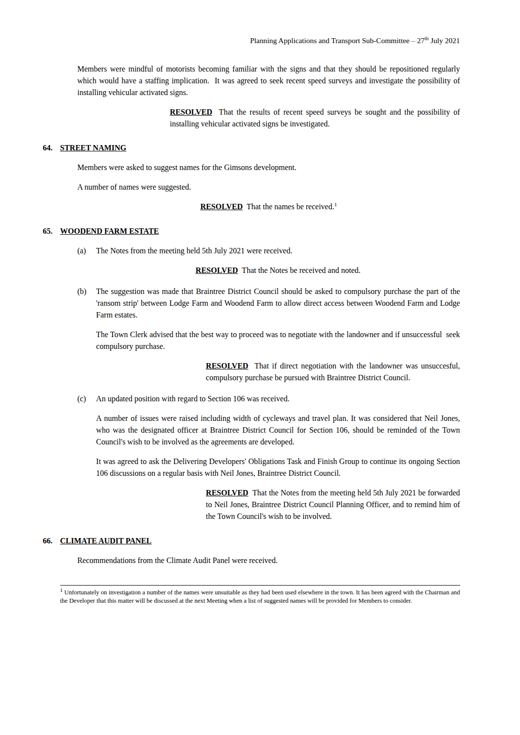Planning Applications and Transport Sub-Committee – 27th July 2021
Members were mindful of motorists becoming familiar with the signs and that they should be repositioned regularly which would have a staffing implication. It was agreed to seek recent speed surveys and investigate the possibility of installing vehicular activated signs.
RESOLVED That the results of recent speed surveys be sought and the possibility of installing vehicular activated signs be investigated.
64. Street Naming
Members were asked to suggest names for the Gimsons development.
A number of names were suggested.
RESOLVED That the names be received.1
65. Woodend Farm Estate
(a)
The Notes from the meeting held 5th July 2021 were received.
RESOLVED That the Notes be received and noted.
(b)
The suggestion was made that Braintree District Council should be asked to compulsory purchase the part of the 'ransom strip' between Lodge Farm and Woodend Farm to allow direct access between Woodend Farm and Lodge Farm estates.
The Town Clerk advised that the best way to proceed was to negotiate with the landowner and if unsuccessful seek compulsory purchase.
RESOLVED That if direct negotiation with the landowner was unsuccesful, compulsory purchase be pursued with Braintree District Council.
(c)
An updated position with regard to Section 106 was received.
A number of issues were raised including width of cycleways and travel plan. It was considered that Neil Jones, who was the designated officer at Braintree District Council for Section 106, should be reminded of the Town Council's wish to be involved as the agreements are developed.
It was agreed to ask the Delivering Developers' Obligations Task and Finish Group to continue its ongoing Section 106 discussions on a regular basis with Neil Jones, Braintree District Council.
RESOLVED That the Notes from the meeting held 5th July 2021 be forwarded to Neil Jones, Braintree District Council Planning Officer, and to remind him of the Town Council's wish to be involved.
66. Climate Audit Panel
Recommendations from the Climate Audit Panel were received.
1 Unfortunately on investigation a number of the names were unsuitable as they had been used elsewhere in the town. It has been agreed with the Chairman and the Developer that this matter will be discussed at the next Meeting when a list of suggested names will be provided for Members to consider.